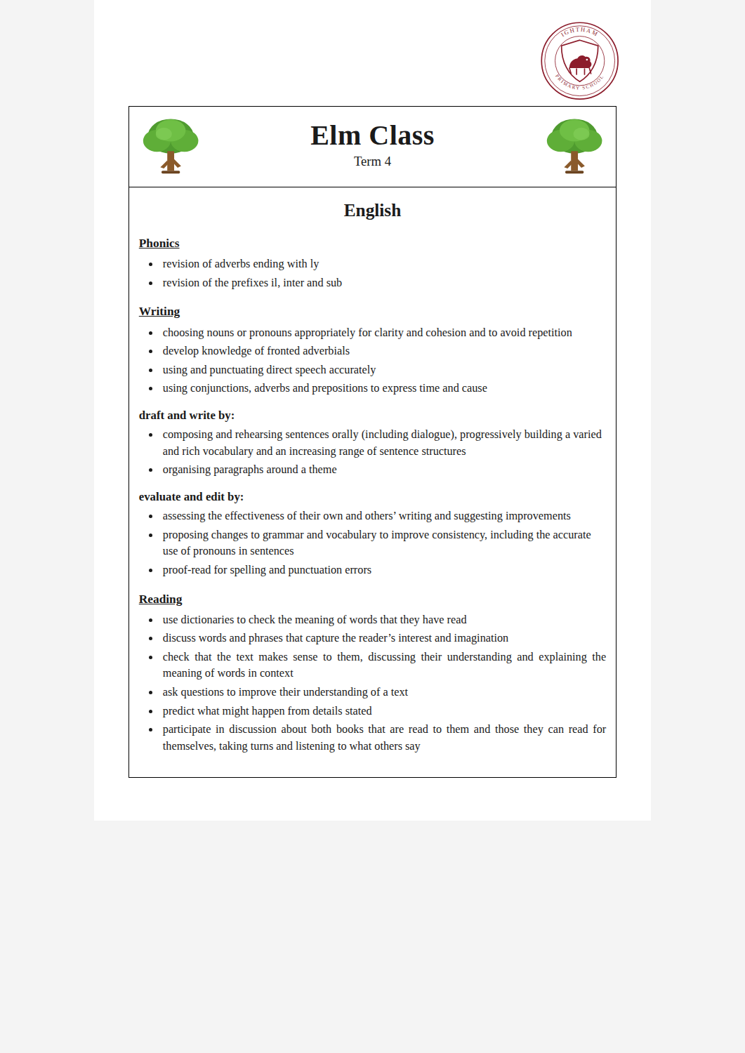IGHTHAM PRIMARY SCHOOL
Elm Class
Term 4
English
Phonics
revision of adverbs ending with ly
revision of the prefixes il, inter and sub
Writing
choosing nouns or pronouns appropriately for clarity and cohesion and to avoid repetition
develop knowledge of fronted adverbials
using and punctuating direct speech accurately
using conjunctions, adverbs and prepositions to express time and cause
draft and write by:
composing and rehearsing sentences orally (including dialogue), progressively building a varied and rich vocabulary and an increasing range of sentence structures
organising paragraphs around a theme
evaluate and edit by:
assessing the effectiveness of their own and others’ writing and suggesting improvements
proposing changes to grammar and vocabulary to improve consistency, including the accurate use of pronouns in sentences
proof-read for spelling and punctuation errors
Reading
use dictionaries to check the meaning of words that they have read
discuss words and phrases that capture the reader’s interest and imagination
check that the text makes sense to them, discussing their understanding and explaining the meaning of words in context
ask questions to improve their understanding of a text
predict what might happen from details stated
participate in discussion about both books that are read to them and those they can read for themselves, taking turns and listening to what others say